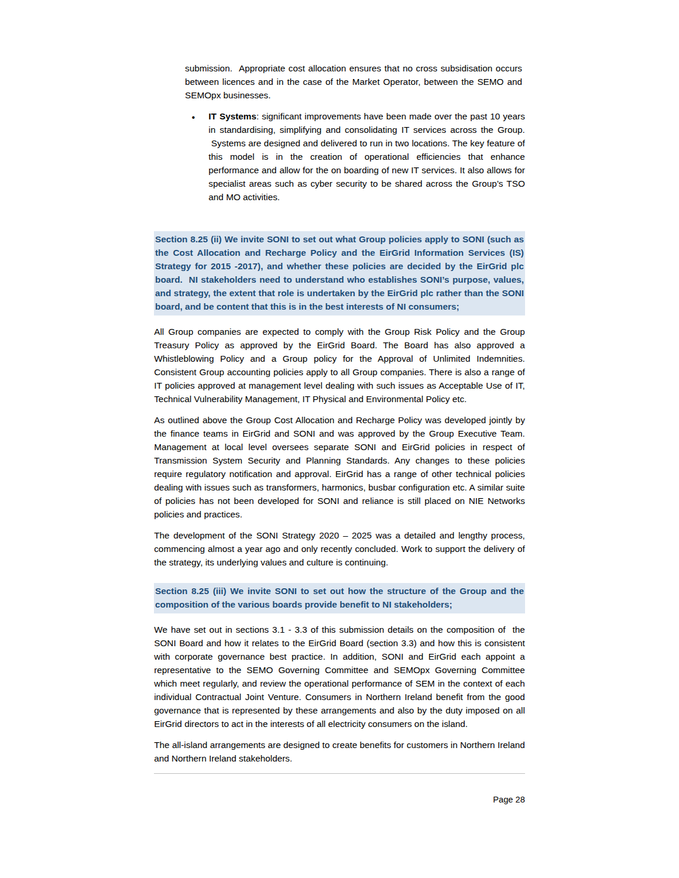submission. Appropriate cost allocation ensures that no cross subsidisation occurs between licences and in the case of the Market Operator, between the SEMO and SEMOpx businesses.
IT Systems: significant improvements have been made over the past 10 years in standardising, simplifying and consolidating IT services across the Group. Systems are designed and delivered to run in two locations. The key feature of this model is in the creation of operational efficiencies that enhance performance and allow for the on boarding of new IT services. It also allows for specialist areas such as cyber security to be shared across the Group’s TSO and MO activities.
Section 8.25 (ii) We invite SONI to set out what Group policies apply to SONI (such as the Cost Allocation and Recharge Policy and the EirGrid Information Services (IS) Strategy for 2015 -2017), and whether these policies are decided by the EirGrid plc board. NI stakeholders need to understand who establishes SONI’s purpose, values, and strategy, the extent that role is undertaken by the EirGrid plc rather than the SONI board, and be content that this is in the best interests of NI consumers;
All Group companies are expected to comply with the Group Risk Policy and the Group Treasury Policy as approved by the EirGrid Board. The Board has also approved a Whistleblowing Policy and a Group policy for the Approval of Unlimited Indemnities. Consistent Group accounting policies apply to all Group companies. There is also a range of IT policies approved at management level dealing with such issues as Acceptable Use of IT, Technical Vulnerability Management, IT Physical and Environmental Policy etc.
As outlined above the Group Cost Allocation and Recharge Policy was developed jointly by the finance teams in EirGrid and SONI and was approved by the Group Executive Team. Management at local level oversees separate SONI and EirGrid policies in respect of Transmission System Security and Planning Standards. Any changes to these policies require regulatory notification and approval. EirGrid has a range of other technical policies dealing with issues such as transformers, harmonics, busbar configuration etc. A similar suite of policies has not been developed for SONI and reliance is still placed on NIE Networks policies and practices.
The development of the SONI Strategy 2020 – 2025 was a detailed and lengthy process, commencing almost a year ago and only recently concluded. Work to support the delivery of the strategy, its underlying values and culture is continuing.
Section 8.25 (iii) We invite SONI to set out how the structure of the Group and the composition of the various boards provide benefit to NI stakeholders;
We have set out in sections 3.1 - 3.3 of this submission details on the composition of the SONI Board and how it relates to the EirGrid Board (section 3.3) and how this is consistent with corporate governance best practice. In addition, SONI and EirGrid each appoint a representative to the SEMO Governing Committee and SEMOpx Governing Committee which meet regularly, and review the operational performance of SEM in the context of each individual Contractual Joint Venture. Consumers in Northern Ireland benefit from the good governance that is represented by these arrangements and also by the duty imposed on all EirGrid directors to act in the interests of all electricity consumers on the island.
The all-island arrangements are designed to create benefits for customers in Northern Ireland and Northern Ireland stakeholders.
Page 28